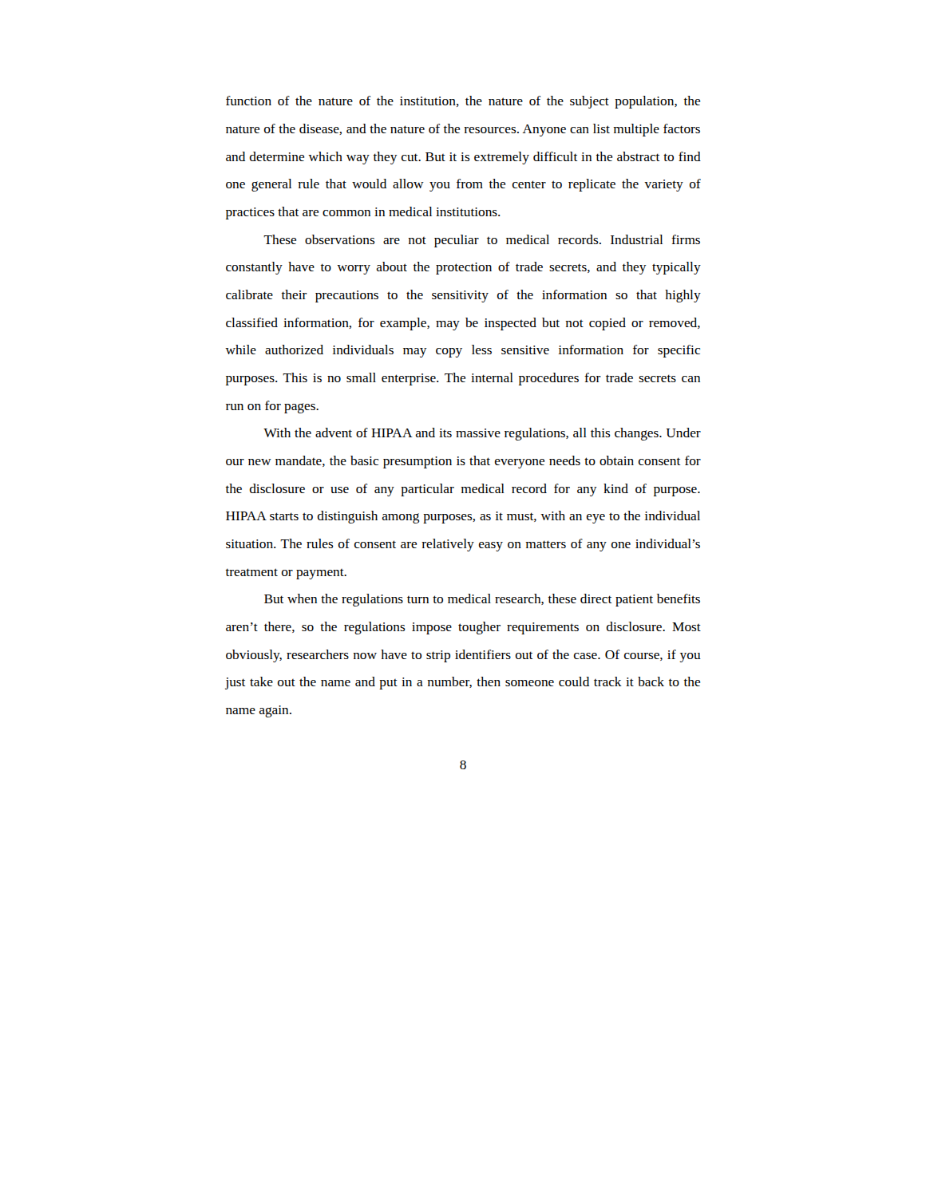function of the nature of the institution, the nature of the subject population, the nature of the disease, and the nature of the resources. Anyone can list multiple factors and determine which way they cut. But it is extremely difficult in the abstract to find one general rule that would allow you from the center to replicate the variety of practices that are common in medical institutions.
These observations are not peculiar to medical records. Industrial firms constantly have to worry about the protection of trade secrets, and they typically calibrate their precautions to the sensitivity of the information so that highly classified information, for example, may be inspected but not copied or removed, while authorized individuals may copy less sensitive information for specific purposes. This is no small enterprise. The internal procedures for trade secrets can run on for pages.
With the advent of HIPAA and its massive regulations, all this changes. Under our new mandate, the basic presumption is that everyone needs to obtain consent for the disclosure or use of any particular medical record for any kind of purpose. HIPAA starts to distinguish among purposes, as it must, with an eye to the individual situation. The rules of consent are relatively easy on matters of any one individual’s treatment or payment.
But when the regulations turn to medical research, these direct patient benefits aren’t there, so the regulations impose tougher requirements on disclosure. Most obviously, researchers now have to strip identifiers out of the case. Of course, if you just take out the name and put in a number, then someone could track it back to the name again.
8